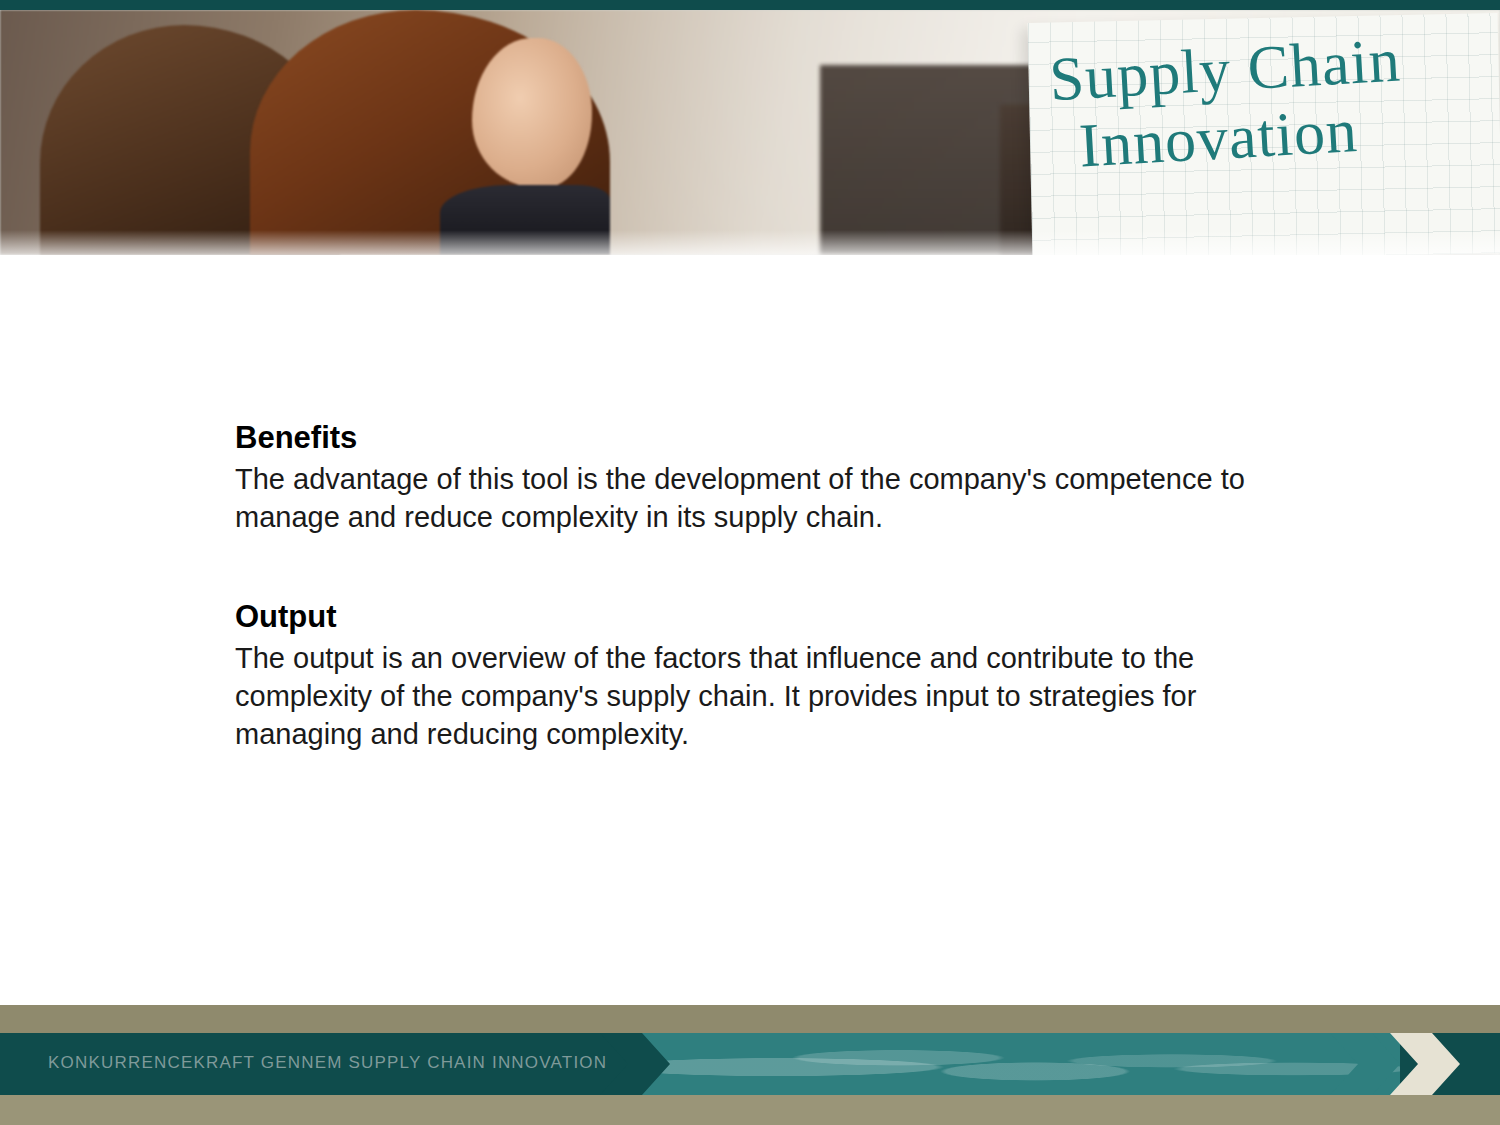Supply Chain Innovation
Benefits
The advantage of this tool is the development of the company's competence to manage and reduce complexity in its supply chain.
Output
The output is an overview of the factors that influence and contribute to the complexity of the company's supply chain. It provides input to strategies for managing and reducing complexity.
Konkurrencekraft gennem Supply Chain Innovation